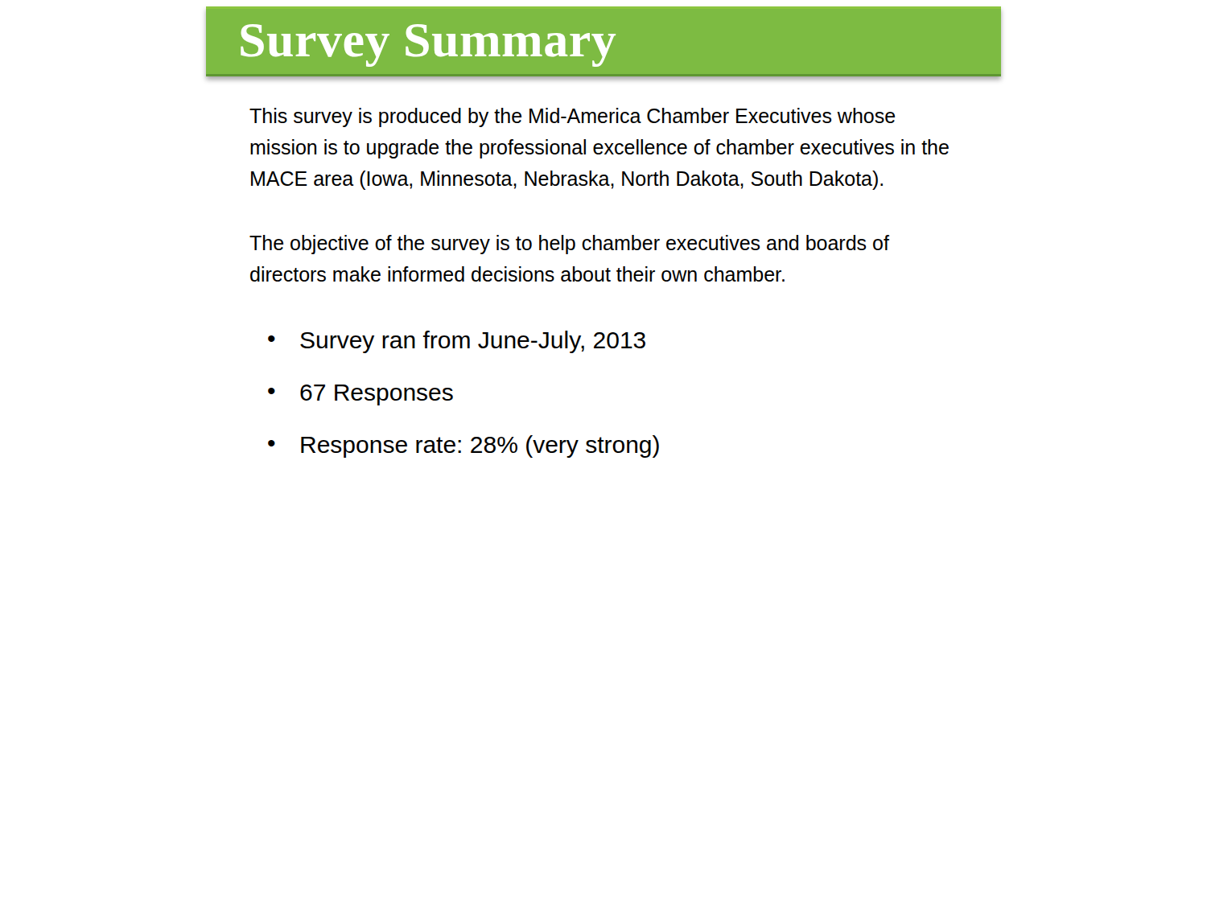Survey Summary
This survey is produced by the Mid-America Chamber Executives whose mission is to upgrade the professional excellence of chamber executives in the MACE area (Iowa, Minnesota, Nebraska, North Dakota, South Dakota).
The objective of the survey is to help chamber executives and boards of directors make informed decisions about their own chamber.
Survey ran from June-July, 2013
67 Responses
Response rate: 28% (very strong)